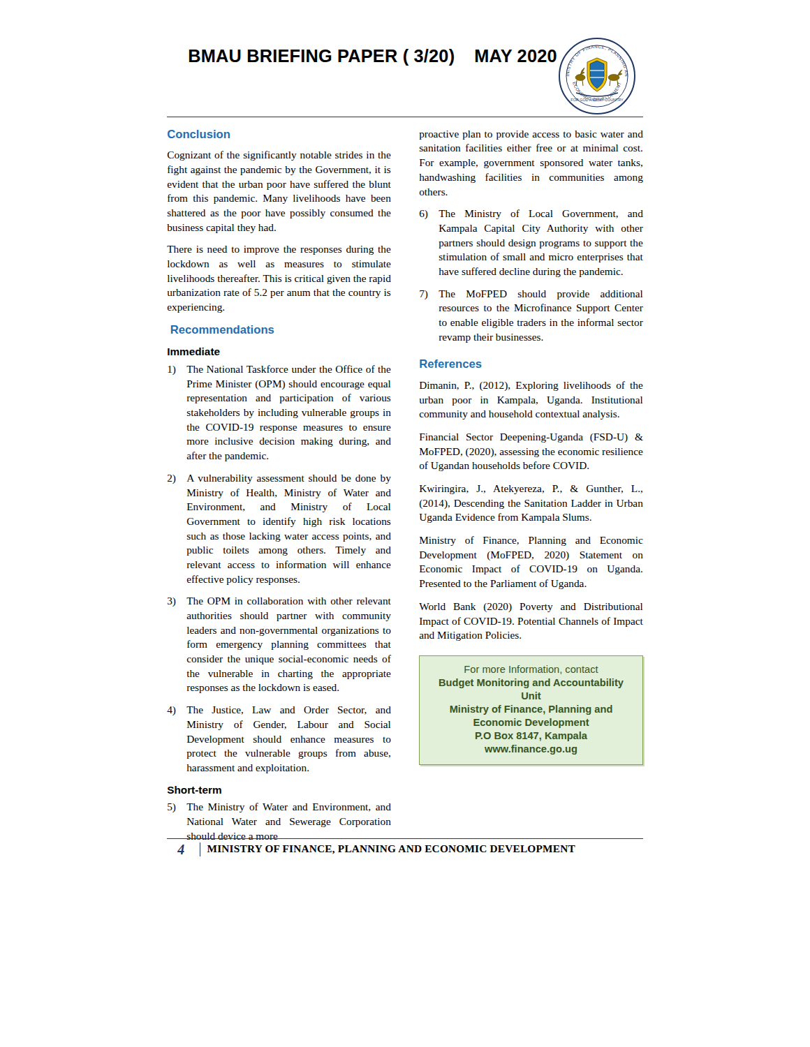BMAU BRIEFING PAPER ( 3/20)MAY 2020
MINISTRY OF FINANCE, PLANNING AND ECONOMIC DEVELOPMENT FOR GOD AND MY COUNTRY
Conclusion
Cognizant of the significantly notable strides in the fight against the pandemic by the Government, it is evident that the urban poor have suffered the blunt from this pandemic. Many livelihoods have been shattered as the poor have possibly consumed the business capital they had.
There is need to improve the responses during the lockdown as well as measures to stimulate livelihoods thereafter. This is critical given the rapid urbanization rate of 5.2 per anum that the country is experiencing.
Recommendations
Immediate
The National Taskforce under the Office of the Prime Minister (OPM) should encourage equal representation and participation of various stakeholders by including vulnerable groups in the COVID-19 response measures to ensure more inclusive decision making during, and after the pandemic.
A vulnerability assessment should be done by Ministry of Health, Ministry of Water and Environment, and Ministry of Local Government to identify high risk locations such as those lacking water access points, and public toilets among others. Timely and relevant access to information will enhance effective policy responses.
The OPM in collaboration with other relevant authorities should partner with community leaders and non-governmental organizations to form emergency planning committees that consider the unique social-economic needs of the vulnerable in charting the appropriate responses as the lockdown is eased.
The Justice, Law and Order Sector, and Ministry of Gender, Labour and Social Development should enhance measures to protect the vulnerable groups from abuse, harassment and exploitation.
Short-term
The Ministry of Water and Environment, and National Water and Sewerage Corporation should device a more
proactive plan to provide access to basic water and sanitation facilities either free or at minimal cost. For example, government sponsored water tanks, handwashing facilities in communities among others.
The Ministry of Local Government, and Kampala Capital City Authority with other partners should design programs to support the stimulation of small and micro enterprises that have suffered decline during the pandemic.
The MoFPED should provide additional resources to the Microfinance Support Center to enable eligible traders in the informal sector revamp their businesses.
References
Dimanin, P., (2012), Exploring livelihoods of the urban poor in Kampala, Uganda. Institutional community and household contextual analysis.
Financial Sector Deepening-Uganda (FSD-U) & MoFPED, (2020), assessing the economic resilience of Ugandan households before COVID.
Kwiringira, J., Atekyereza, P., & Gunther, L., (2014), Descending the Sanitation Ladder in Urban Uganda Evidence from Kampala Slums.
Ministry of Finance, Planning and Economic Development (MoFPED, 2020) Statement on Economic Impact of COVID-19 on Uganda. Presented to the Parliament of Uganda.
World Bank (2020) Poverty and Distributional Impact of COVID-19. Potential Channels of Impact and Mitigation Policies.
For more Information, contact
Budget Monitoring and Accountability Unit
Ministry of Finance, Planning and Economic Development
P.O Box 8147, Kampala
www.finance.go.ug
4
MINISTRY OF FINANCE, PLANNING AND ECONOMIC DEVELOPMENT